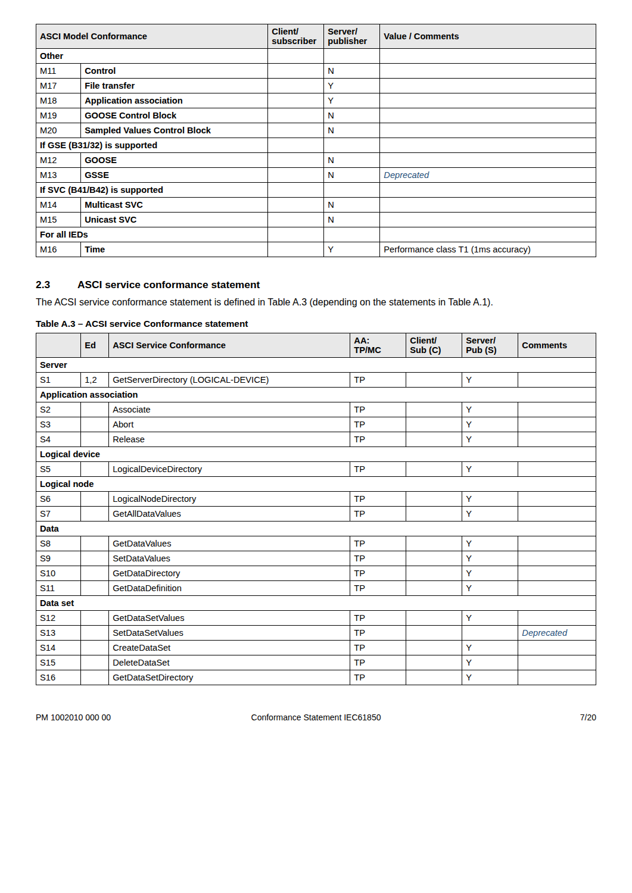| ASCI Model Conformance | Client/ subscriber | Server/ publisher | Value / Comments |
| --- | --- | --- | --- |
| Other | | | |
| M11 | Control | | N | |
| M17 | File transfer | | Y | |
| M18 | Application association | | Y | |
| M19 | GOOSE Control Block | | N | |
| M20 | Sampled Values Control Block | | N | |
| If GSE (B31/32) is supported | | | |
| M12 | GOOSE | | N | |
| M13 | GSSE | | N | Deprecated |
| If SVC (B41/B42) is supported | | | |
| M14 | Multicast SVC | | N | |
| M15 | Unicast SVC | | N | |
| For all IEDs | | | |
| M16 | Time | | Y | Performance class T1 (1ms accuracy) |
2.3 ASCI service conformance statement
The ACSI service conformance statement is defined in Table A.3 (depending on the statements in Table A.1).
Table A.3 – ACSI service Conformance statement
| | Ed | ASCI Service Conformance | AA: TP/MC | Client/ Sub (C) | Server/ Pub (S) | Comments |
| --- | --- | --- | --- | --- | --- | --- |
| Server |
| S1 | 1,2 | GetServerDirectory (LOGICAL-DEVICE) | TP | | Y | |
| Application association |
| S2 | | Associate | TP | | Y | |
| S3 | | Abort | TP | | Y | |
| S4 | | Release | TP | | Y | |
| Logical device |
| S5 | | LogicalDeviceDirectory | TP | | Y | |
| Logical node |
| S6 | | LogicalNodeDirectory | TP | | Y | |
| S7 | | GetAllDataValues | TP | | Y | |
| Data |
| S8 | | GetDataValues | TP | | Y | |
| S9 | | SetDataValues | TP | | Y | |
| S10 | | GetDataDirectory | TP | | Y | |
| S11 | | GetDataDefinition | TP | | Y | |
| Data set |
| S12 | | GetDataSetValues | TP | | Y | |
| S13 | | SetDataSetValues | TP | | | Deprecated |
| S14 | | CreateDataSet | TP | | Y | |
| S15 | | DeleteDataSet | TP | | Y | |
| S16 | | GetDataSetDirectory | TP | | Y | |
PM 1002010 000 00
Conformance Statement IEC61850
7/20